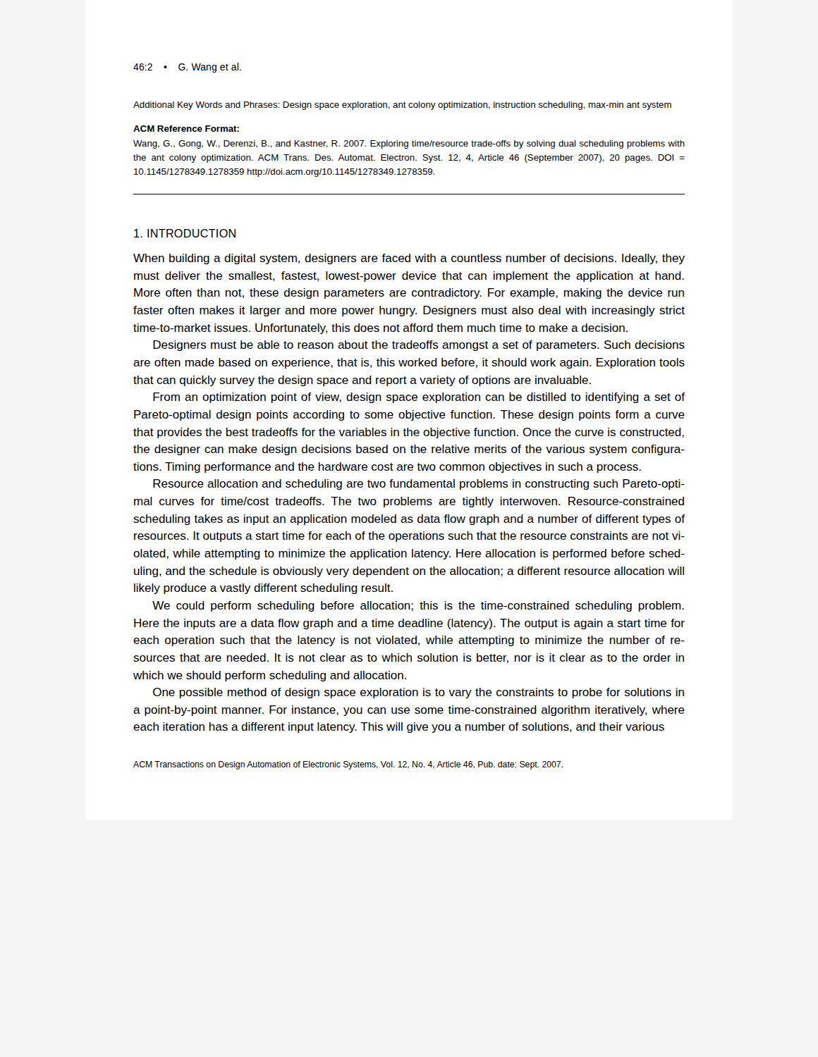46:2•G. Wang et al.
Additional Key Words and Phrases: Design space exploration, ant colony optimization, instruction scheduling, max-min ant system
ACM Reference Format:
Wang, G., Gong, W., Derenzi, B., and Kastner, R. 2007. Exploring time/resource trade-offs by solving dual scheduling problems with the ant colony optimization. ACM Trans. Des. Automat. Electron. Syst. 12, 4, Article 46 (September 2007), 20 pages. DOI = 10.1145/1278349.1278359 http://doi.acm.org/10.1145/1278349.1278359.
1. INTRODUCTION
When building a digital system, designers are faced with a countless number of decisions. Ideally, they must deliver the smallest, fastest, lowest-power device that can implement the application at hand. More often than not, these design parameters are contradictory. For example, making the device run faster often makes it larger and more power hungry. Designers must also deal with increasingly strict time-to-market issues. Unfortunately, this does not afford them much time to make a decision.
Designers must be able to reason about the tradeoffs amongst a set of parameters. Such decisions are often made based on experience, that is, this worked before, it should work again. Exploration tools that can quickly survey the design space and report a variety of options are invaluable.
From an optimization point of view, design space exploration can be distilled to identifying a set of Pareto-optimal design points according to some objective function. These design points form a curve that provides the best tradeoffs for the variables in the objective function. Once the curve is constructed, the designer can make design decisions based on the relative merits of the various system configurations. Timing performance and the hardware cost are two common objectives in such a process.
Resource allocation and scheduling are two fundamental problems in constructing such Pareto-optimal curves for time/cost tradeoffs. The two problems are tightly interwoven. Resource-constrained scheduling takes as input an application modeled as data flow graph and a number of different types of resources. It outputs a start time for each of the operations such that the resource constraints are not violated, while attempting to minimize the application latency. Here allocation is performed before scheduling, and the schedule is obviously very dependent on the allocation; a different resource allocation will likely produce a vastly different scheduling result.
We could perform scheduling before allocation; this is the time-constrained scheduling problem. Here the inputs are a data flow graph and a time deadline (latency). The output is again a start time for each operation such that the latency is not violated, while attempting to minimize the number of resources that are needed. It is not clear as to which solution is better, nor is it clear as to the order in which we should perform scheduling and allocation.
One possible method of design space exploration is to vary the constraints to probe for solutions in a point-by-point manner. For instance, you can use some time-constrained algorithm iteratively, where each iteration has a different input latency. This will give you a number of solutions, and their various
ACM Transactions on Design Automation of Electronic Systems, Vol. 12, No. 4, Article 46, Pub. date: Sept. 2007.